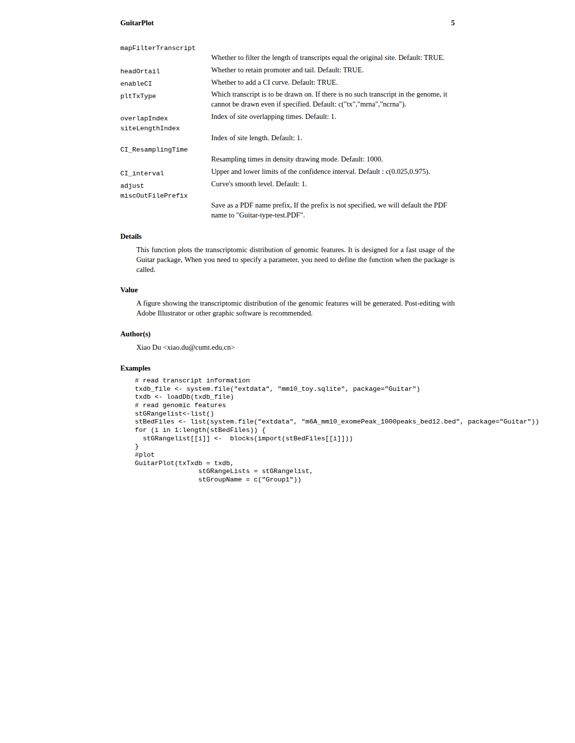GuitarPlot 5
mapFilterTranscript
Whether to filter the length of transcripts equal the original site. Default: TRUE.
headOrtail
Whether to retain promoter and tail. Default: TRUE.
enableCI
Whether to add a CI curve. Default: TRUE.
pltTxType
Which transcript is to be drawn on. If there is no such transcript in the genome, it cannot be drawn even if specified. Default: c("tx","mrna","ncrna").
overlapIndex
Index of site overlapping times. Default: 1.
siteLengthIndex
Index of site length. Default: 1.
CI_ResamplingTime
Resampling times in density drawing mode. Default: 1000.
CI_interval
Upper and lower limits of the confidence interval. Default : c(0.025,0.975).
adjust
Curve's smooth level. Default: 1.
miscOutFilePrefix
Save as a PDF name prefix, If the prefix is not specified, we will default the PDF name to "Guitar-type-test.PDF".
Details
This function plots the transcriptomic distribution of genomic features. It is designed for a fast usage of the Guitar package, When you need to specify a parameter, you need to define the function when the package is called.
Value
A figure showing the transcriptomic distribution of the genomic features will be generated. Post-editing with Adobe Illustrator or other graphic software is recommended.
Author(s)
Xiao Du <xiao.du@cumt.edu.cn>
Examples
# read transcript information
txdb_file <- system.file("extdata", "mm10_toy.sqlite", package="Guitar")
txdb <- loadDb(txdb_file)
# read genomic features
stGRangelist<-list()
stBedFiles <- list(system.file("extdata", "m6A_mm10_exomePeak_1000peaks_bed12.bed", package="Guitar"))
for (i in 1:length(stBedFiles)) {
  stGRangelist[[i]] <-  blocks(import(stBedFiles[[i]]))
}
#plot
GuitarPlot(txTxdb = txdb,
                stGRangeLists = stGRangelist,
                stGroupName = c("Group1"))